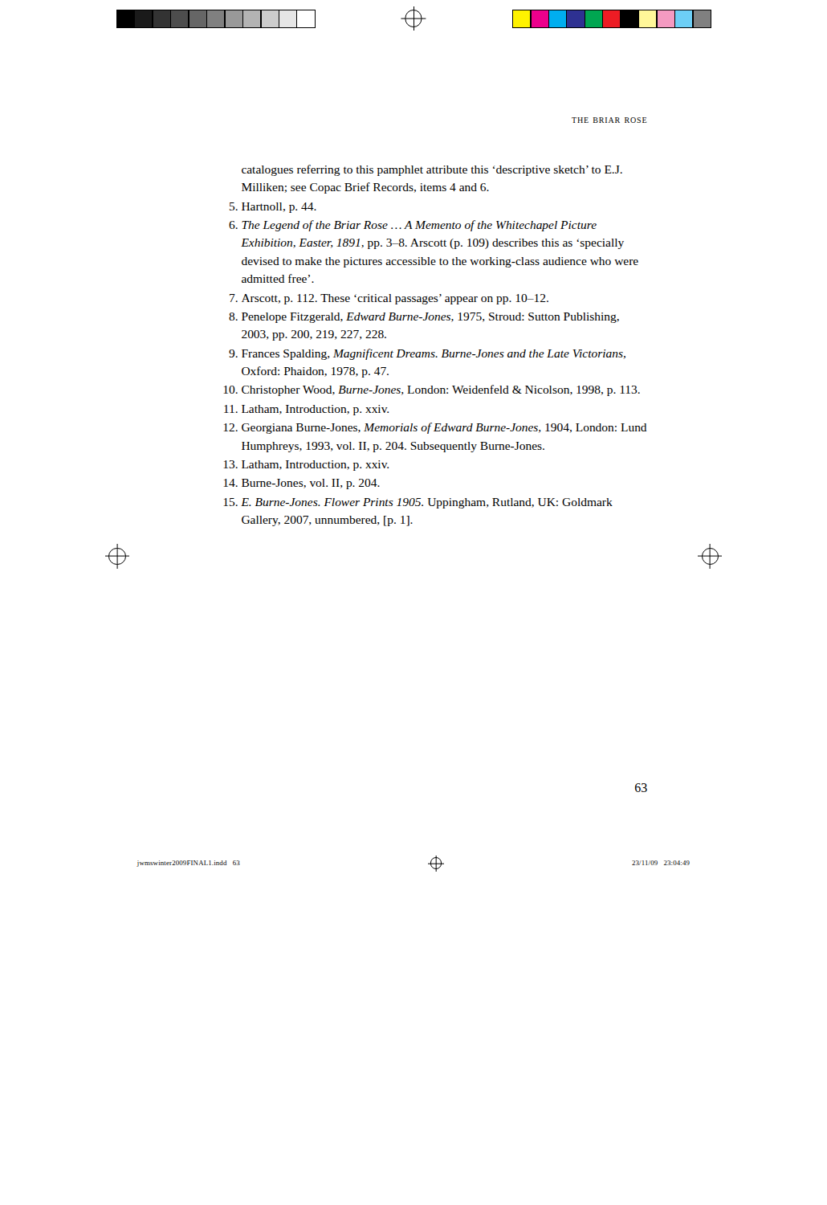the briar rose
catalogues referring to this pamphlet attribute this ‘descriptive sketch’ to E.J. Milliken; see Copac Brief Records, items 4 and 6.
5. Hartnoll, p. 44.
6. The Legend of the Briar Rose … A Memento of the Whitechapel Picture Exhibition, Easter, 1891, pp. 3–8. Arscott (p. 109) describes this as ‘specially devised to make the pictures accessible to the working-class audience who were admitted free’.
7. Arscott, p. 112. These ‘critical passages’ appear on pp. 10–12.
8. Penelope Fitzgerald, Edward Burne-Jones, 1975, Stroud: Sutton Publishing, 2003, pp. 200, 219, 227, 228.
9. Frances Spalding, Magnificent Dreams. Burne-Jones and the Late Victorians, Oxford: Phaidon, 1978, p. 47.
10. Christopher Wood, Burne-Jones, London: Weidenfeld & Nicolson, 1998, p. 113.
11. Latham, Introduction, p. xxiv.
12. Georgiana Burne-Jones, Memorials of Edward Burne-Jones, 1904, London: Lund Humphreys, 1993, vol. II, p. 204. Subsequently Burne-Jones.
13. Latham, Introduction, p. xxiv.
14. Burne-Jones, vol. II, p. 204.
15. E. Burne-Jones. Flower Prints 1905. Uppingham, Rutland, UK: Goldmark Gallery, 2007, unnumbered, [p. 1].
63
jwmswinter2009FINAL1.indd 63 23/11/09 23:04:49